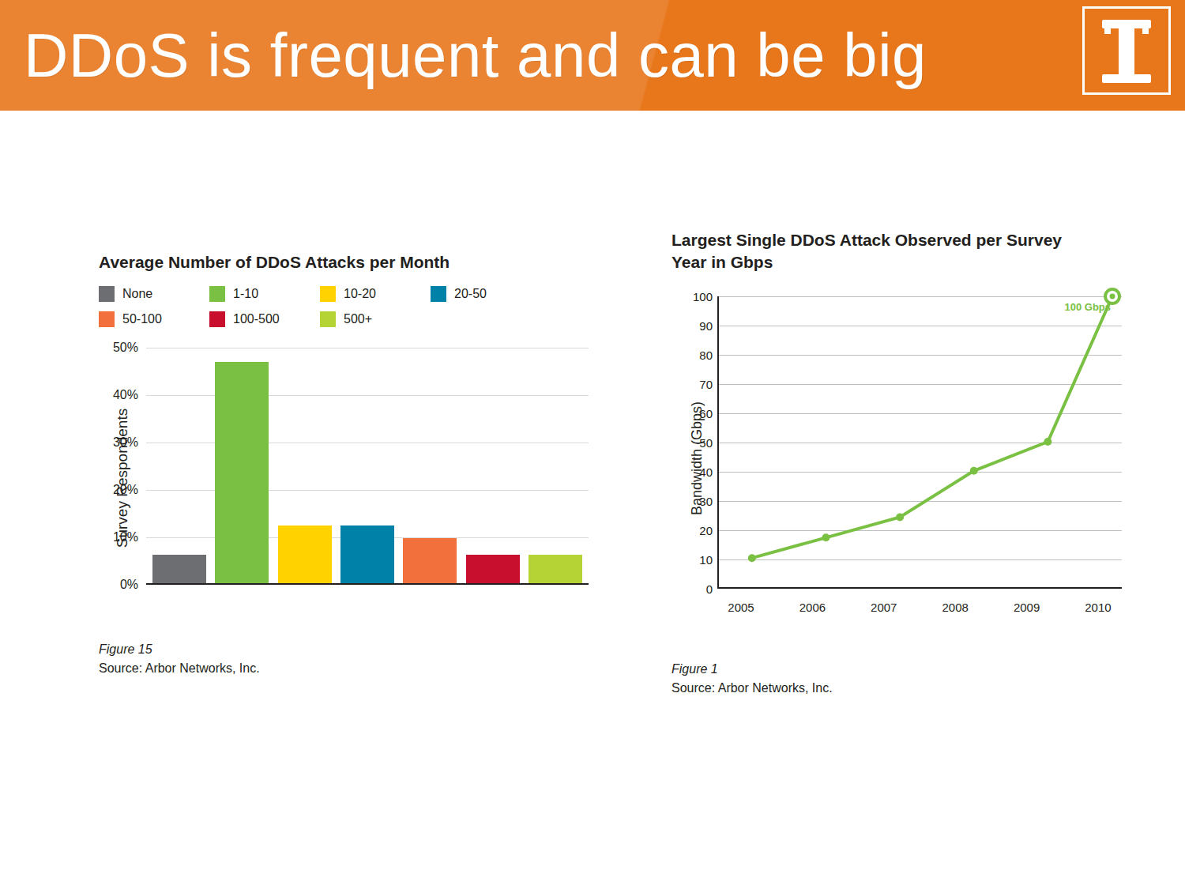DDoS is frequent and can be big
Average Number of DDoS Attacks per Month
None
1-10
10-20
20-50
50-100
100-500
500+
Survey Respondents
50%
40%
30%
20%
10%
0%
Figure 15
Source: Arbor Networks, Inc.
Largest Single DDoS Attack Observed per Survey Year in Gbps
Bandwidth (Gbps)
100
90
80
70
60
50
40
30
20
10
0
100 Gbps
2005 2006 2007 2008 2009 2010
Figure 1
Source: Arbor Networks, Inc.